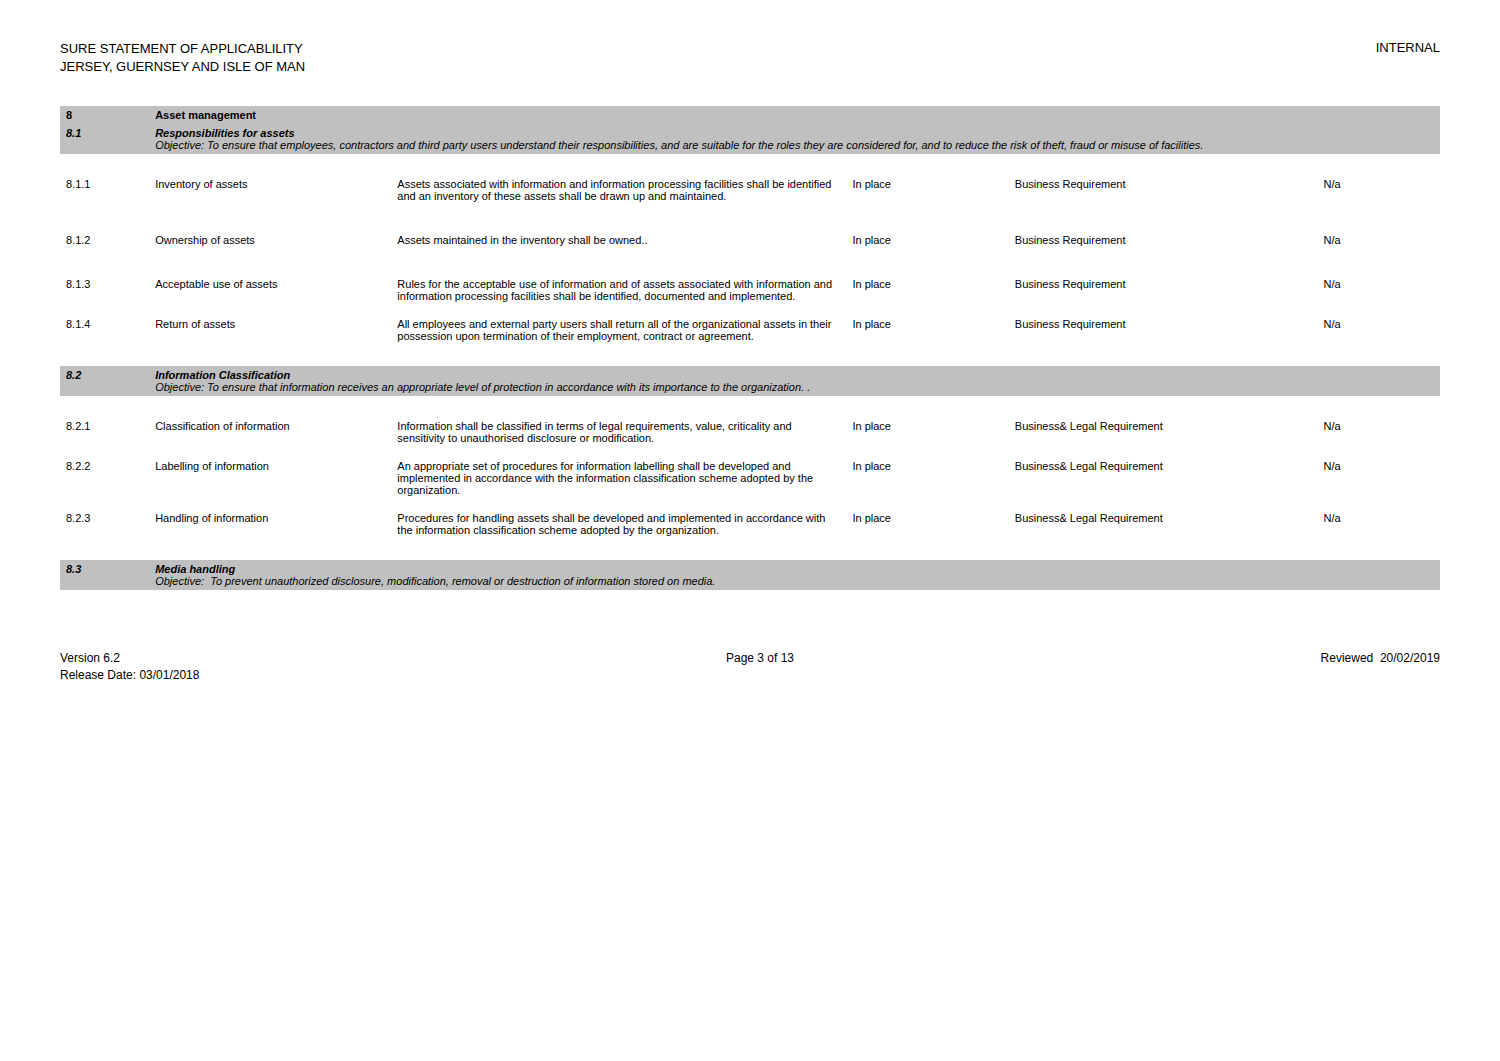SURE STATEMENT OF APPLICABLILITY
JERSEY, GUERNSEY AND ISLE OF MAN
INTERNAL
| 8 | Asset management |
| 8.1 | Responsibilities for assets Objective: To ensure that employees, contractors and third party users understand their responsibilities, and are suitable for the roles they are considered for, and to reduce the risk of theft, fraud or misuse of facilities. |
| 8.1.1 | Inventory of assets | Assets associated with information and information processing facilities shall be identified and an inventory of these assets shall be drawn up and maintained. | In place | Business Requirement | N/a |
| 8.1.2 | Ownership of assets | Assets maintained in the inventory shall be owned.. | In place | Business Requirement | N/a |
| 8.1.3 | Acceptable use of assets | Rules for the acceptable use of information and of assets associated with information and information processing facilities shall be identified, documented and implemented. | In place | Business Requirement | N/a |
| 8.1.4 | Return of assets | All employees and external party users shall return all of the organizational assets in their possession upon termination of their employment, contract or agreement. | In place | Business Requirement | N/a |
| 8.2 | Information Classification Objective: To ensure that information receives an appropriate level of protection in accordance with its importance to the organization. . |
| 8.2.1 | Classification of information | Information shall be classified in terms of legal requirements, value, criticality and sensitivity to unauthorised disclosure or modification. | In place | Business& Legal Requirement | N/a |
| 8.2.2 | Labelling of information | An appropriate set of procedures for information labelling shall be developed and implemented in accordance with the information classification scheme adopted by the organization. | In place | Business& Legal Requirement | N/a |
| 8.2.3 | Handling of information | Procedures for handling assets shall be developed and implemented in accordance with the information classification scheme adopted by the organization. | In place | Business& Legal Requirement | N/a |
| 8.3 | Media handling Objective: To prevent unauthorized disclosure, modification, removal or destruction of information stored on media. |
Version 6.2
Release Date: 03/01/2018
Page 3 of 13
Reviewed 20/02/2019